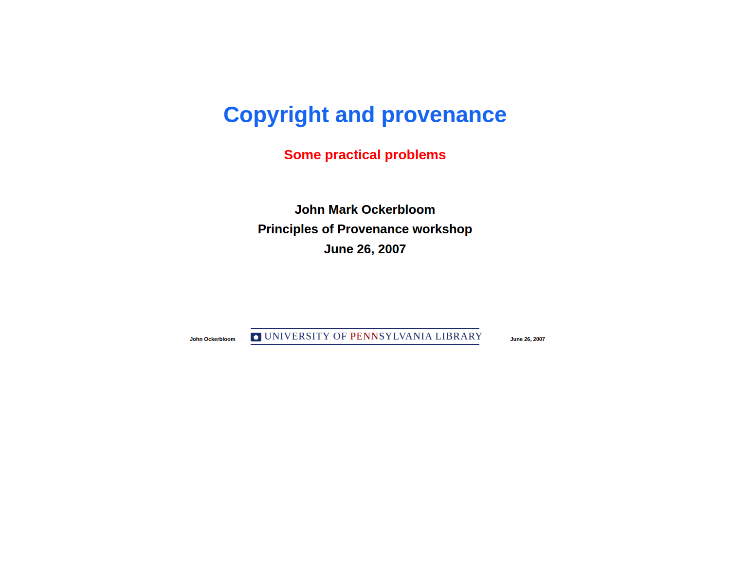Copyright and provenance
Some practical problems
John Mark Ockerbloom
Principles of Provenance workshop
June 26, 2007
John Ockerbloom
UNIVERSITY OF PENNSYLVANIA LIBRARY
June 26, 2007